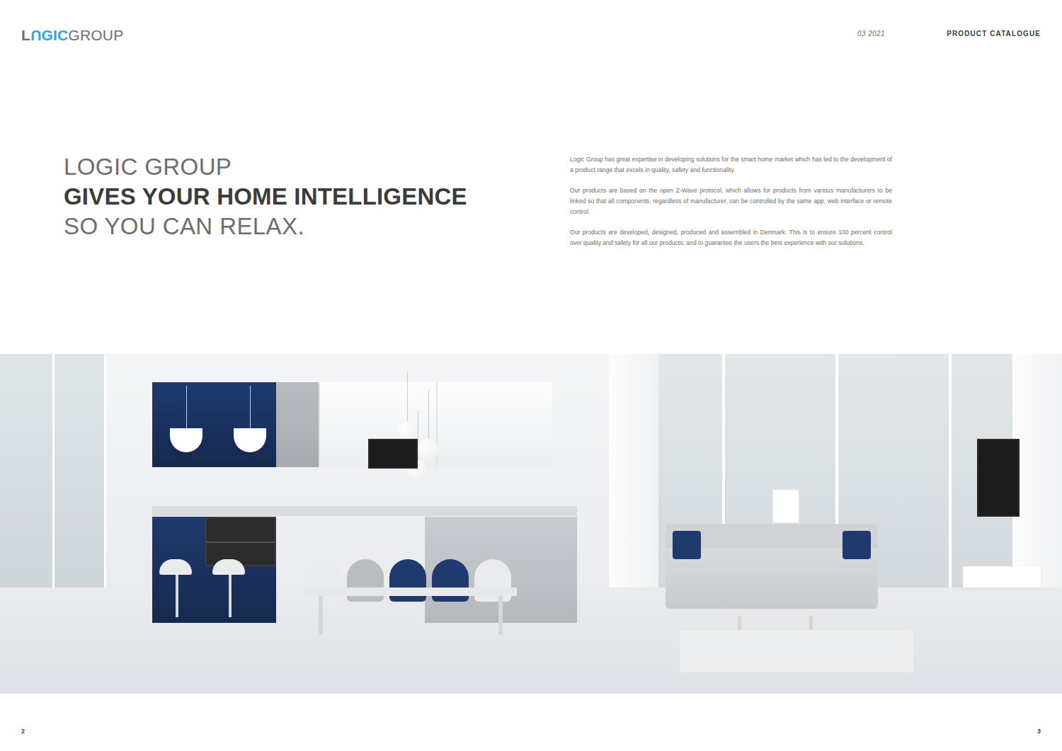LUGIC GROUP
03 2021
PRODUCT CATALOGUE
LOGIC GROUP GIVES YOUR HOME INTELLIGENCE SO YOU CAN RELAX.
Logic Group has great expertise in developing solutions for the smart home market which has led to the development of a product range that excels in quality, safety and functionality.
Our products are based on the open Z-Wave protocol, which allows for products from various manufacturers to be linked so that all components, regardless of manufacturer, can be controlled by the same app, web interface or remote control.
Our products are developed, designed, produced and assembled in Denmark. This is to ensure 100 percent control over quality and safety for all our products, and to guarantee the users the best experience with our solutions.
2
3